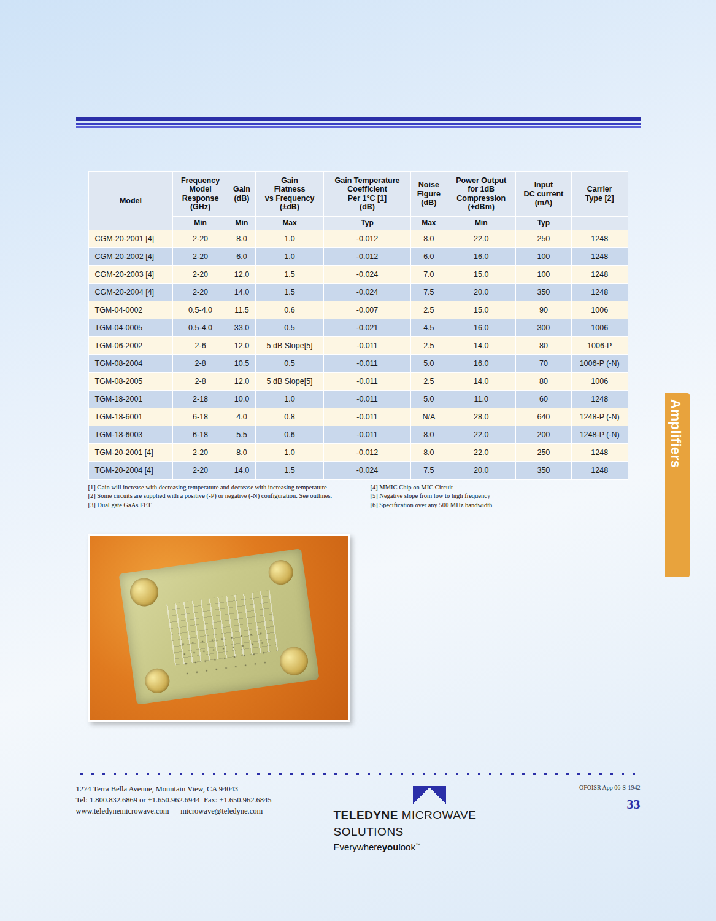Amplifiers
| Model | Frequency Model Response (GHz) | Gain (dB) | Gain Flatness vs Frequency (±dB) | Gain Temperature Coefficient Per 1°C [1] (dB) | Noise Figure (dB) | Power Output for 1dB Compression (+dBm) | Input DC current (mA) | Carrier Type [2] |
| --- | --- | --- | --- | --- | --- | --- | --- | --- |
| Min | Min | Max | Typ | Max | Min | Typ | |
| CGM-20-2001 [4] | 2-20 | 8.0 | 1.0 | -0.012 | 8.0 | 22.0 | 250 | 1248 |
| CGM-20-2002 [4] | 2-20 | 6.0 | 1.0 | -0.012 | 6.0 | 16.0 | 100 | 1248 |
| CGM-20-2003 [4] | 2-20 | 12.0 | 1.5 | -0.024 | 7.0 | 15.0 | 100 | 1248 |
| CGM-20-2004 [4] | 2-20 | 14.0 | 1.5 | -0.024 | 7.5 | 20.0 | 350 | 1248 |
| TGM-04-0002 | 0.5-4.0 | 11.5 | 0.6 | -0.007 | 2.5 | 15.0 | 90 | 1006 |
| TGM-04-0005 | 0.5-4.0 | 33.0 | 0.5 | -0.021 | 4.5 | 16.0 | 300 | 1006 |
| TGM-06-2002 | 2-6 | 12.0 | 5 dB Slope[5] | -0.011 | 2.5 | 14.0 | 80 | 1006-P |
| TGM-08-2004 | 2-8 | 10.5 | 0.5 | -0.011 | 5.0 | 16.0 | 70 | 1006-P (-N) |
| TGM-08-2005 | 2-8 | 12.0 | 5 dB Slope[5] | -0.011 | 2.5 | 14.0 | 80 | 1006 |
| TGM-18-2001 | 2-18 | 10.0 | 1.0 | -0.011 | 5.0 | 11.0 | 60 | 1248 |
| TGM-18-6001 | 6-18 | 4.0 | 0.8 | -0.011 | N/A | 28.0 | 640 | 1248-P (-N) |
| TGM-18-6003 | 6-18 | 5.5 | 0.6 | -0.011 | 8.0 | 22.0 | 200 | 1248-P (-N) |
| TGM-20-2001 [4] | 2-20 | 8.0 | 1.0 | -0.012 | 8.0 | 22.0 | 250 | 1248 |
| TGM-20-2004 [4] | 2-20 | 14.0 | 1.5 | -0.024 | 7.5 | 20.0 | 350 | 1248 |
[1] Gain will increase with decreasing temperature and decrease with increasing temperature
[2] Some circuits are supplied with a positive (-P) or negative (-N) configuration. See outlines.
[3] Dual gate GaAs FET
[4] MMIC Chip on MIC Circuit
[5] Negative slope from low to high frequency
[6] Specification over any 500 MHz bandwidth
1274 Terra Bella Avenue, Mountain View, CA 94043
Tel: 1.800.832.6869 or +1.650.962.6944 Fax: +1.650.962.6845
www.teledynemicrowave.com microwave@teledyne.com
TELEDYNE MICROWAVE SOLUTIONS
Everywhereyoulook™
OFOISR App 06-S-1942
33